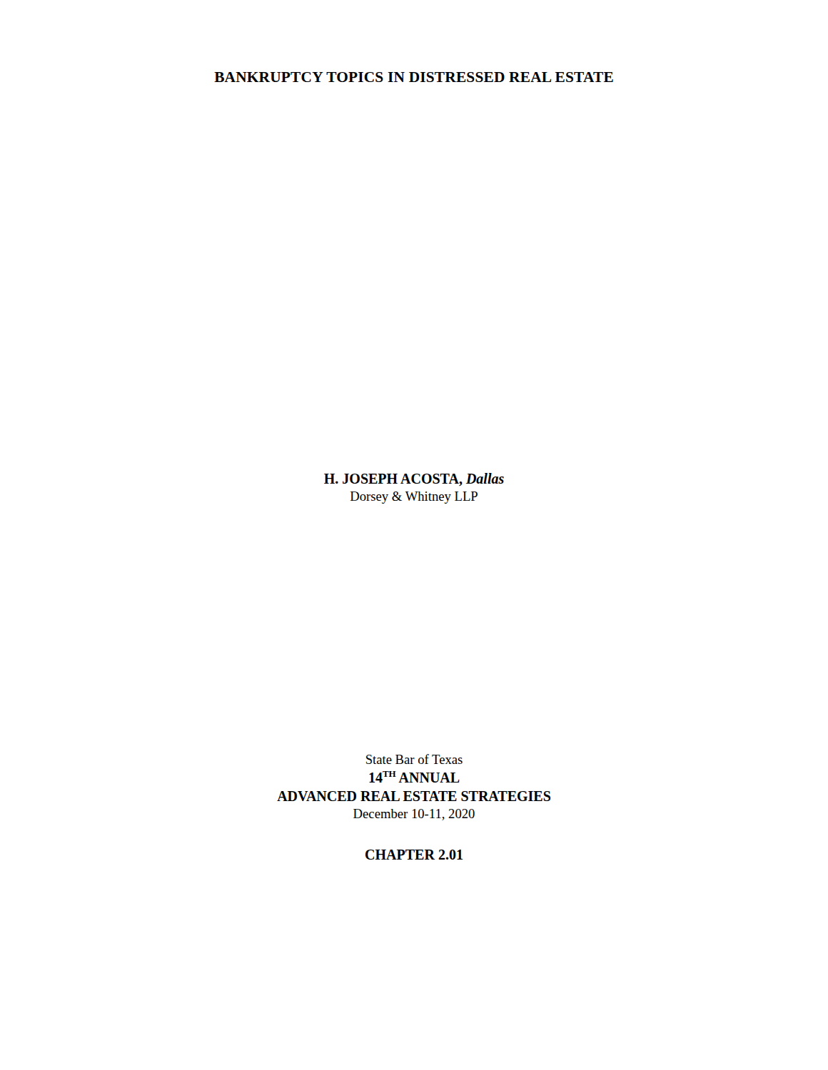BANKRUPTCY TOPICS IN DISTRESSED REAL ESTATE
H. JOSEPH ACOSTA, Dallas
Dorsey & Whitney LLP
State Bar of Texas
14TH ANNUAL
ADVANCED REAL ESTATE STRATEGIES
December 10-11, 2020
CHAPTER 2.01